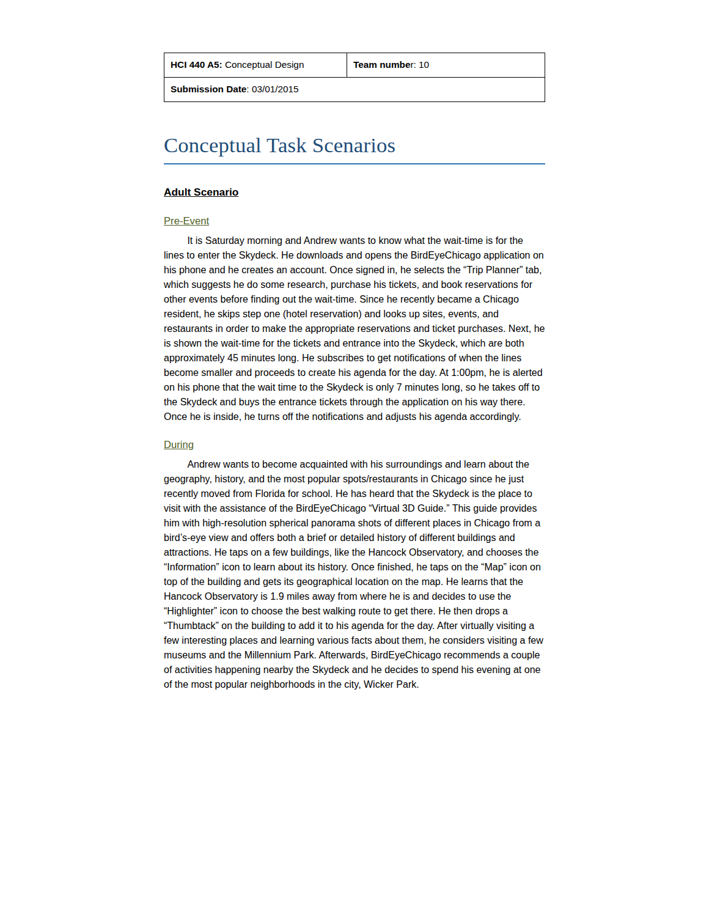| HCI 440 A5: Conceptual Design | Team numbe r: 10 |
| Submission Date : 03/01/2015 |
Conceptual Task Scenarios
Adult Scenario
Pre-Event
It is Saturday morning and Andrew wants to know what the wait-time is for the lines to enter the Skydeck. He downloads and opens the BirdEyeChicago application on his phone and he creates an account. Once signed in, he selects the “Trip Planner” tab, which suggests he do some research, purchase his tickets, and book reservations for other events before finding out the wait-time. Since he recently became a Chicago resident, he skips step one (hotel reservation) and looks up sites, events, and restaurants in order to make the appropriate reservations and ticket purchases. Next, he is shown the wait-time for the tickets and entrance into the Skydeck, which are both approximately 45 minutes long. He subscribes to get notifications of when the lines become smaller and proceeds to create his agenda for the day. At 1:00pm, he is alerted on his phone that the wait time to the Skydeck is only 7 minutes long, so he takes off to the Skydeck and buys the entrance tickets through the application on his way there. Once he is inside, he turns off the notifications and adjusts his agenda accordingly.
During
Andrew wants to become acquainted with his surroundings and learn about the geography, history, and the most popular spots/restaurants in Chicago since he just recently moved from Florida for school. He has heard that the Skydeck is the place to visit with the assistance of the BirdEyeChicago “Virtual 3D Guide.” This guide provides him with high-resolution spherical panorama shots of different places in Chicago from a bird’s-eye view and offers both a brief or detailed history of different buildings and attractions. He taps on a few buildings, like the Hancock Observatory, and chooses the “Information” icon to learn about its history. Once finished, he taps on the “Map” icon on top of the building and gets its geographical location on the map. He learns that the Hancock Observatory is 1.9 miles away from where he is and decides to use the “Highlighter” icon to choose the best walking route to get there. He then drops a “Thumbtack” on the building to add it to his agenda for the day. After virtually visiting a few interesting places and learning various facts about them, he considers visiting a few museums and the Millennium Park. Afterwards, BirdEyeChicago recommends a couple of activities happening nearby the Skydeck and he decides to spend his evening at one of the most popular neighborhoods in the city, Wicker Park.